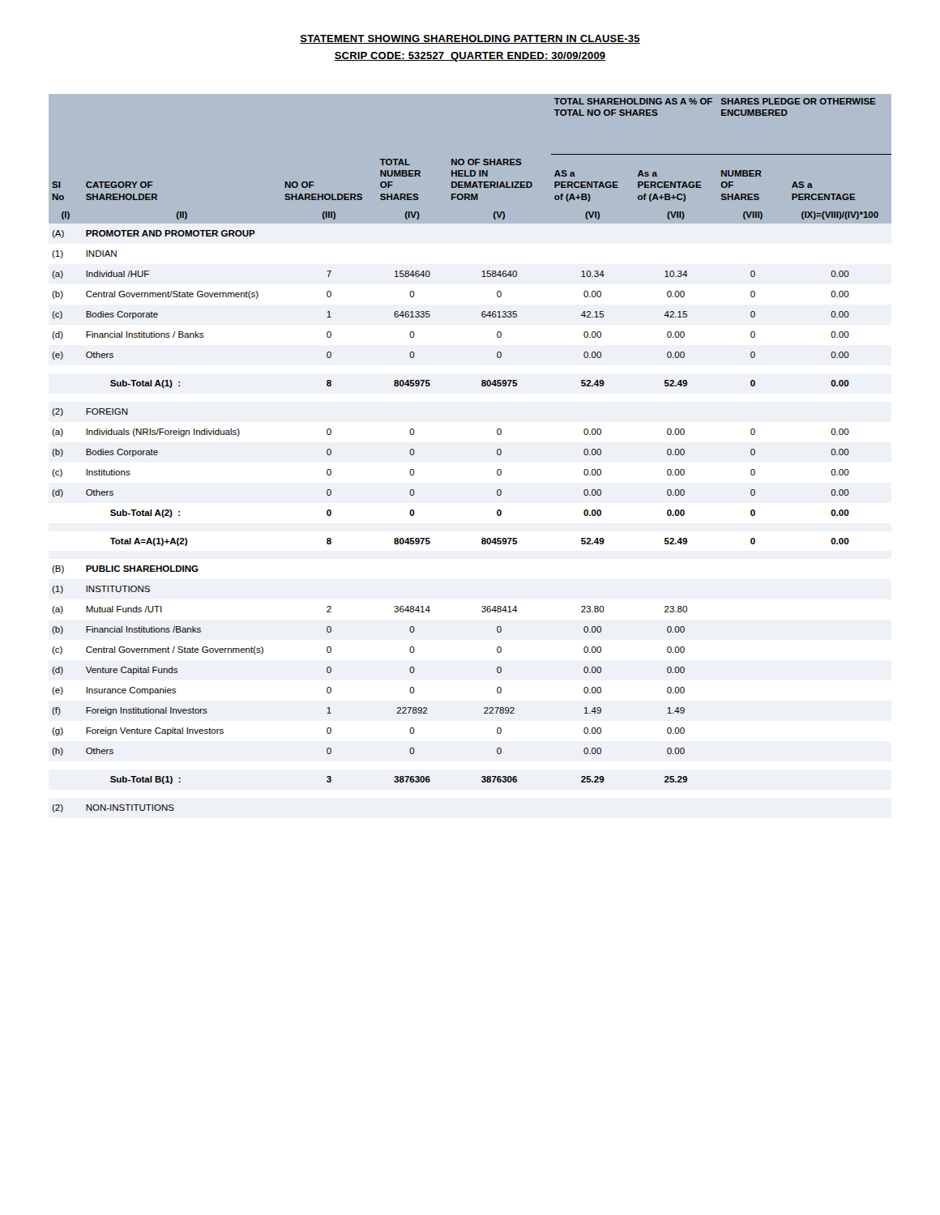STATEMENT SHOWING SHAREHOLDING PATTERN IN CLAUSE-35
SCRIP CODE: 532527 QUARTER ENDED: 30/09/2009
| | | TOTAL SHAREHOLDING AS A % OF TOTAL NO OF SHARES | SHARES PLEDGE OR OTHERWISE ENCUMBERED |
| --- | --- | --- | --- |
| SI No | CATEGORY OF SHAREHOLDER | NO OF SHAREHOLDERS | TOTAL NUMBER OF SHARES | NO OF SHARES HELD IN DEMATERIALIZED FORM | AS a PERCENTAGE of (A+B) | As a PERCENTAGE of (A+B+C) | NUMBER OF SHARES | AS a PERCENTAGE |
| (I) | (II) | (III) | (IV) | (V) | (VI) | (VII) | (VIII) | (IX)=(VIII)/(IV)*100 |
| (A) | PROMOTER AND PROMOTER GROUP | | | | | | | |
| (1) | INDIAN | | | | | | | |
| (a) | Individual /HUF | 7 | 1584640 | 1584640 | 10.34 | 10.34 | 0 | 0.00 |
| (b) | Central Government/State Government(s) | 0 | 0 | 0 | 0.00 | 0.00 | 0 | 0.00 |
| (c) | Bodies Corporate | 1 | 6461335 | 6461335 | 42.15 | 42.15 | 0 | 0.00 |
| (d) | Financial Institutions / Banks | 0 | 0 | 0 | 0.00 | 0.00 | 0 | 0.00 |
| (e) | Others | 0 | 0 | 0 | 0.00 | 0.00 | 0 | 0.00 |
| | Sub-Total A(1) : | 8 | 8045975 | 8045975 | 52.49 | 52.49 | 0 | 0.00 |
| (2) | FOREIGN | | | | | | | |
| (a) | Individuals (NRIs/Foreign Individuals) | 0 | 0 | 0 | 0.00 | 0.00 | 0 | 0.00 |
| (b) | Bodies Corporate | 0 | 0 | 0 | 0.00 | 0.00 | 0 | 0.00 |
| (c) | Institutions | 0 | 0 | 0 | 0.00 | 0.00 | 0 | 0.00 |
| (d) | Others | 0 | 0 | 0 | 0.00 | 0.00 | 0 | 0.00 |
| | Sub-Total A(2) : | 0 | 0 | 0 | 0.00 | 0.00 | 0 | 0.00 |
| | Total A=A(1)+A(2) | 8 | 8045975 | 8045975 | 52.49 | 52.49 | 0 | 0.00 |
| (B) | PUBLIC SHAREHOLDING | | | | | | | |
| (1) | INSTITUTIONS | | | | | | | |
| (a) | Mutual Funds /UTI | 2 | 3648414 | 3648414 | 23.80 | 23.80 | | |
| (b) | Financial Institutions /Banks | 0 | 0 | 0 | 0.00 | 0.00 | | |
| (c) | Central Government / State Government(s) | 0 | 0 | 0 | 0.00 | 0.00 | | |
| (d) | Venture Capital Funds | 0 | 0 | 0 | 0.00 | 0.00 | | |
| (e) | Insurance Companies | 0 | 0 | 0 | 0.00 | 0.00 | | |
| (f) | Foreign Institutional Investors | 1 | 227892 | 227892 | 1.49 | 1.49 | | |
| (g) | Foreign Venture Capital Investors | 0 | 0 | 0 | 0.00 | 0.00 | | |
| (h) | Others | 0 | 0 | 0 | 0.00 | 0.00 | | |
| | Sub-Total B(1) : | 3 | 3876306 | 3876306 | 25.29 | 25.29 | | |
| (2) | NON-INSTITUTIONS | | | | | | | |